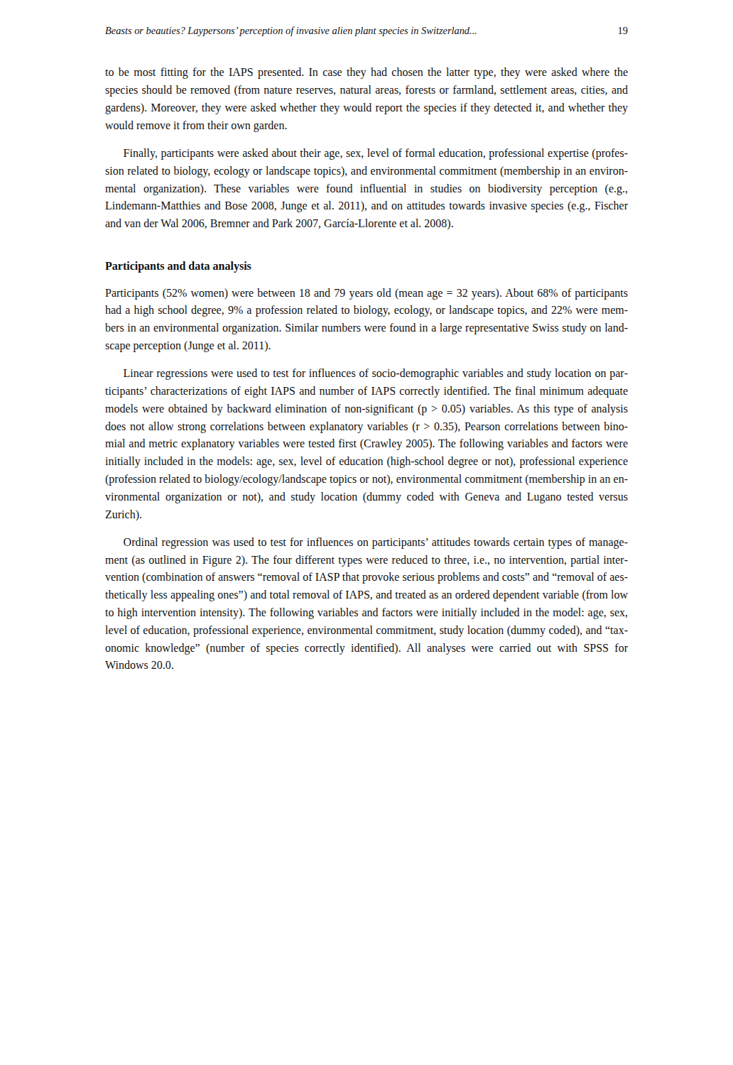Beasts or beauties? Laypersons’ perception of invasive alien plant species in Switzerland... 19
to be most fitting for the IAPS presented. In case they had chosen the latter type, they were asked where the species should be removed (from nature reserves, natural areas, forests or farmland, settlement areas, cities, and gardens). Moreover, they were asked whether they would report the species if they detected it, and whether they would remove it from their own garden.
Finally, participants were asked about their age, sex, level of formal education, professional expertise (profession related to biology, ecology or landscape topics), and environmental commitment (membership in an environmental organization). These variables were found influential in studies on biodiversity perception (e.g., Lindemann-Matthies and Bose 2008, Junge et al. 2011), and on attitudes towards invasive species (e.g., Fischer and van der Wal 2006, Bremner and Park 2007, García-Llorente et al. 2008).
Participants and data analysis
Participants (52% women) were between 18 and 79 years old (mean age = 32 years). About 68% of participants had a high school degree, 9% a profession related to biology, ecology, or landscape topics, and 22% were members in an environmental organization. Similar numbers were found in a large representative Swiss study on landscape perception (Junge et al. 2011).
Linear regressions were used to test for influences of socio-demographic variables and study location on participants’ characterizations of eight IAPS and number of IAPS correctly identified. The final minimum adequate models were obtained by backward elimination of non-significant (p > 0.05) variables. As this type of analysis does not allow strong correlations between explanatory variables (r > 0.35), Pearson correlations between binomial and metric explanatory variables were tested first (Crawley 2005). The following variables and factors were initially included in the models: age, sex, level of education (high-school degree or not), professional experience (profession related to biology/ecology/landscape topics or not), environmental commitment (membership in an environmental organization or not), and study location (dummy coded with Geneva and Lugano tested versus Zurich).
Ordinal regression was used to test for influences on participants’ attitudes towards certain types of management (as outlined in Figure 2). The four different types were reduced to three, i.e., no intervention, partial intervention (combination of answers “removal of IASP that provoke serious problems and costs” and “removal of aesthetically less appealing ones”) and total removal of IAPS, and treated as an ordered dependent variable (from low to high intervention intensity). The following variables and factors were initially included in the model: age, sex, level of education, professional experience, environmental commitment, study location (dummy coded), and “taxonomic knowledge” (number of species correctly identified). All analyses were carried out with SPSS for Windows 20.0.